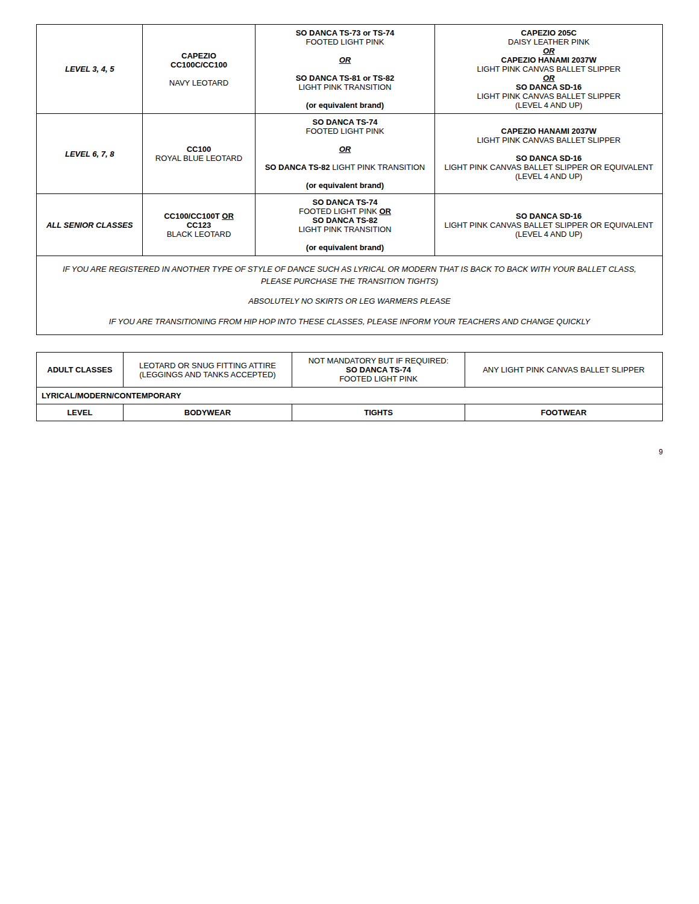| LEVEL 3, 4, 5 | CAPEZIO CC100C/CC100 NAVY LEOTARD | SO DANCA TS-73 or TS-74 FOOTED LIGHT PINK OR SO DANCA TS-81 or TS-82 LIGHT PINK TRANSITION (or equivalent brand) | CAPEZIO 205C DAISY LEATHER PINK OR CAPEZIO HANAMI 2037W LIGHT PINK CANVAS BALLET SLIPPER OR SO DANCA SD-16 LIGHT PINK CANVAS BALLET SLIPPER (LEVEL 4 AND UP) |
| LEVEL 6, 7, 8 | CC100 ROYAL BLUE LEOTARD | SO DANCA TS-74 FOOTED LIGHT PINK OR SO DANCA TS-82 LIGHT PINK TRANSITION (or equivalent brand) | CAPEZIO HANAMI 2037W LIGHT PINK CANVAS BALLET SLIPPER SO DANCA SD-16 LIGHT PINK CANVAS BALLET SLIPPER OR EQUIVALENT (LEVEL 4 AND UP) |
| ALL SENIOR CLASSES | CC100/CC100T OR CC123 BLACK LEOTARD | SO DANCA TS-74 FOOTED LIGHT PINK OR SO DANCA TS-82 LIGHT PINK TRANSITION (or equivalent brand) | SO DANCA SD-16 LIGHT PINK CANVAS BALLET SLIPPER OR EQUIVALENT (LEVEL 4 AND UP) |
| IF YOU ARE REGISTERED IN ANOTHER TYPE OF STYLE OF DANCE SUCH AS LYRICAL OR MODERN THAT IS BACK TO BACK WITH YOUR BALLET CLASS, PLEASE PURCHASE THE TRANSITION TIGHTS) ABSOLUTELY NO SKIRTS OR LEG WARMERS PLEASE IF YOU ARE TRANSITIONING FROM HIP HOP INTO THESE CLASSES, PLEASE INFORM YOUR TEACHERS AND CHANGE QUICKLY |
| ADULT CLASSES | LEOTARD OR SNUG FITTING ATTIRE (LEGGINGS AND TANKS ACCEPTED) | NOT MANDATORY BUT IF REQUIRED: SO DANCA TS-74 FOOTED LIGHT PINK | ANY LIGHT PINK CANVAS BALLET SLIPPER |
| LYRICAL/MODERN/CONTEMPORARY |
| LEVEL | BODYWEAR | TIGHTS | FOOTWEAR |
9